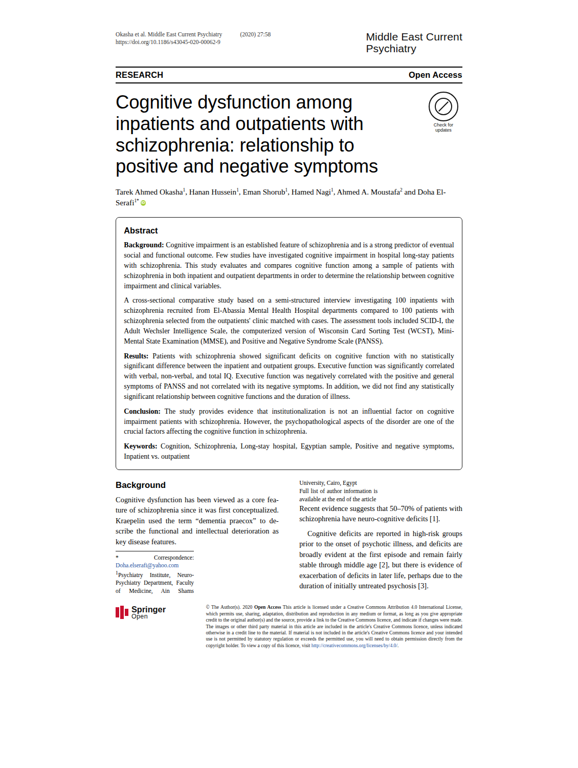Okasha et al. Middle East Current Psychiatry (2020) 27:58
https://doi.org/10.1186/s43045-020-00062-9
Middle East Current
Psychiatry
RESEARCH Open Access
Cognitive dysfunction among inpatients and outpatients with schizophrenia: relationship to positive and negative symptoms
Check for
updates
Tarek Ahmed Okasha1, Hanan Hussein1, Eman Shorub1, Hamed Nagi1, Ahmed A. Moustafa2 and Doha El-Serafi1*
Abstract
Background: Cognitive impairment is an established feature of schizophrenia and is a strong predictor of eventual social and functional outcome. Few studies have investigated cognitive impairment in hospital long-stay patients with schizophrenia. This study evaluates and compares cognitive function among a sample of patients with schizophrenia in both inpatient and outpatient departments in order to determine the relationship between cognitive impairment and clinical variables.
A cross-sectional comparative study based on a semi-structured interview investigating 100 inpatients with schizophrenia recruited from El-Abassia Mental Health Hospital departments compared to 100 patients with schizophrenia selected from the outpatients' clinic matched with cases. The assessment tools included SCID-I, the Adult Wechsler Intelligence Scale, the computerized version of Wisconsin Card Sorting Test (WCST), Mini-Mental State Examination (MMSE), and Positive and Negative Syndrome Scale (PANSS).
Results: Patients with schizophrenia showed significant deficits on cognitive function with no statistically significant difference between the inpatient and outpatient groups. Executive function was significantly correlated with verbal, non-verbal, and total IQ. Executive function was negatively correlated with the positive and general symptoms of PANSS and not correlated with its negative symptoms. In addition, we did not find any statistically significant relationship between cognitive functions and the duration of illness.
Conclusion: The study provides evidence that institutionalization is not an influential factor on cognitive impairment patients with schizophrenia. However, the psychopathological aspects of the disorder are one of the crucial factors affecting the cognitive function in schizophrenia.
Keywords: Cognition, Schizophrenia, Long-stay hospital, Egyptian sample, Positive and negative symptoms, Inpatient vs. outpatient
Background
Cognitive dysfunction has been viewed as a core feature of schizophrenia since it was first conceptualized. Kraepelin used the term “dementia praecox” to describe the functional and intellectual deterioration as key disease features.
* Correspondence: Doha.elserafi@yahoo.com
1Psychiatry Institute, Neuro-Psychiatry Department, Faculty of Medicine, Ain Shams University, Cairo, Egypt
Full list of author information is available at the end of the article
Recent evidence suggests that 50–70% of patients with schizophrenia have neuro-cognitive deficits [1].
Cognitive deficits are reported in high-risk groups prior to the onset of psychotic illness, and deficits are broadly evident at the first episode and remain fairly stable through middle age [2], but there is evidence of exacerbation of deficits in later life, perhaps due to the duration of initially untreated psychosis [3].
SpringerOpen
© The Author(s). 2020 Open Access This article is licensed under a Creative Commons Attribution 4.0 International License, which permits use, sharing, adaptation, distribution and reproduction in any medium or format, as long as you give appropriate credit to the original author(s) and the source, provide a link to the Creative Commons licence, and indicate if changes were made. The images or other third party material in this article are included in the article's Creative Commons licence, unless indicated otherwise in a credit line to the material. If material is not included in the article's Creative Commons licence and your intended use is not permitted by statutory regulation or exceeds the permitted use, you will need to obtain permission directly from the copyright holder. To view a copy of this licence, visit http://creativecommons.org/licenses/by/4.0/.